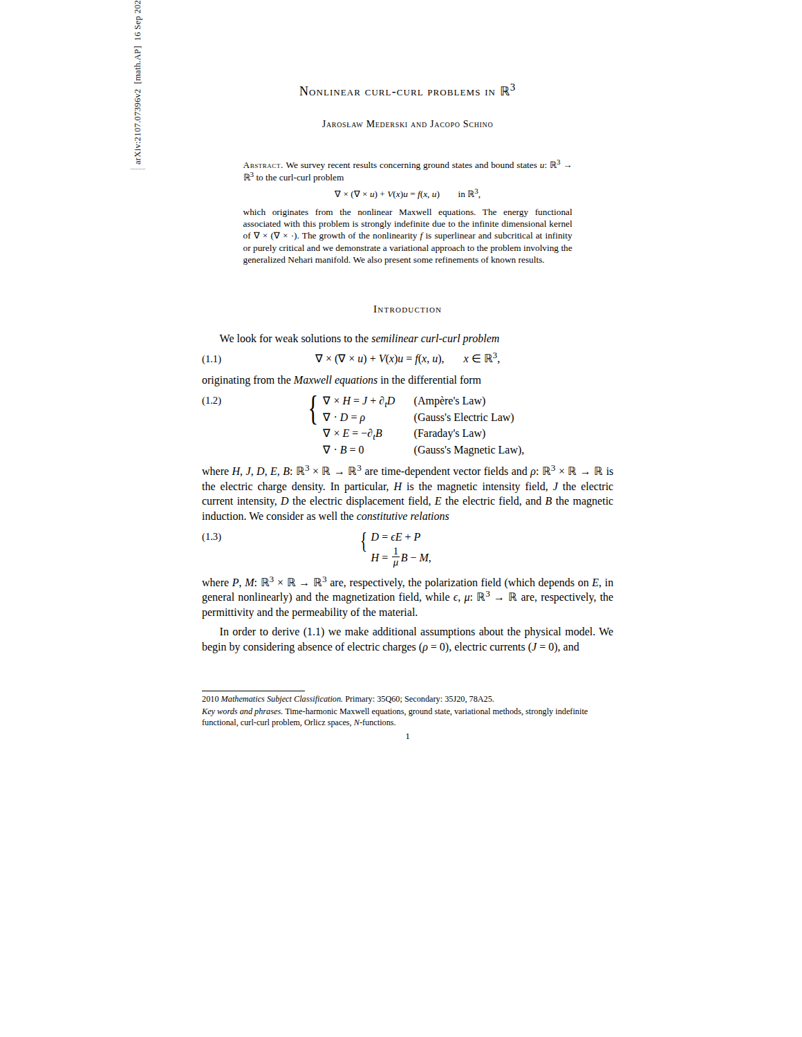arXiv:2107.07396v2 [math.AP] 16 Sep 2021
Nonlinear curl-curl problems in ℝ3
Jarosław Mederski and Jacopo Schino
Abstract. We survey recent results concerning ground states and bound states u: ℝ3 → ℝ3 to the curl-curl problem
∇ × (∇ × u) + V(x)u = f(x, u) in ℝ3,
which originates from the nonlinear Maxwell equations. The energy functional associated with this problem is strongly indefinite due to the infinite dimensional kernel of ∇ × (∇ × ·). The growth of the nonlinearity f is superlinear and subcritical at infinity or purely critical and we demonstrate a variational approach to the problem involving the generalized Nehari manifold. We also present some refinements of known results.
Introduction
We look for weak solutions to the semilinear curl-curl problem
(1.1)
∇ × (∇ × u) + V(x)u = f(x, u), x ∈ ℝ3,
originating from the Maxwell equations in the differential form
(1.2)
{
| ∇ × H = J + ∂ t D | (Ampère's Law) |
| ∇ · D = ρ | (Gauss's Electric Law) |
| ∇ × E = −∂ t B | (Faraday's Law) |
| ∇ · B = 0 | (Gauss's Magnetic Law), |
where H, J, D, E, B: ℝ3 × ℝ → ℝ3 are time-dependent vector fields and ρ: ℝ3 × ℝ → ℝ is the electric charge density. In particular, H is the magnetic intensity field, J the electric current intensity, D the electric displacement field, E the electric field, and B the magnetic induction. We consider as well the constitutive relations
(1.3)
{
| D = ϵ E + P |
| H = 1 μ B − M , |
where P, M: ℝ3 × ℝ → ℝ3 are, respectively, the polarization field (which depends on E, in general nonlinearly) and the magnetization field, while ϵ, μ: ℝ3 → ℝ are, respectively, the permittivity and the permeability of the material.
In order to derive (1.1) we make additional assumptions about the physical model. We begin by considering absence of electric charges (ρ = 0), electric currents (J = 0), and
2010 Mathematics Subject Classification. Primary: 35Q60; Secondary: 35J20, 78A25.
Key words and phrases. Time-harmonic Maxwell equations, ground state, variational methods, strongly indefinite functional, curl-curl problem, Orlicz spaces, N-functions.
1